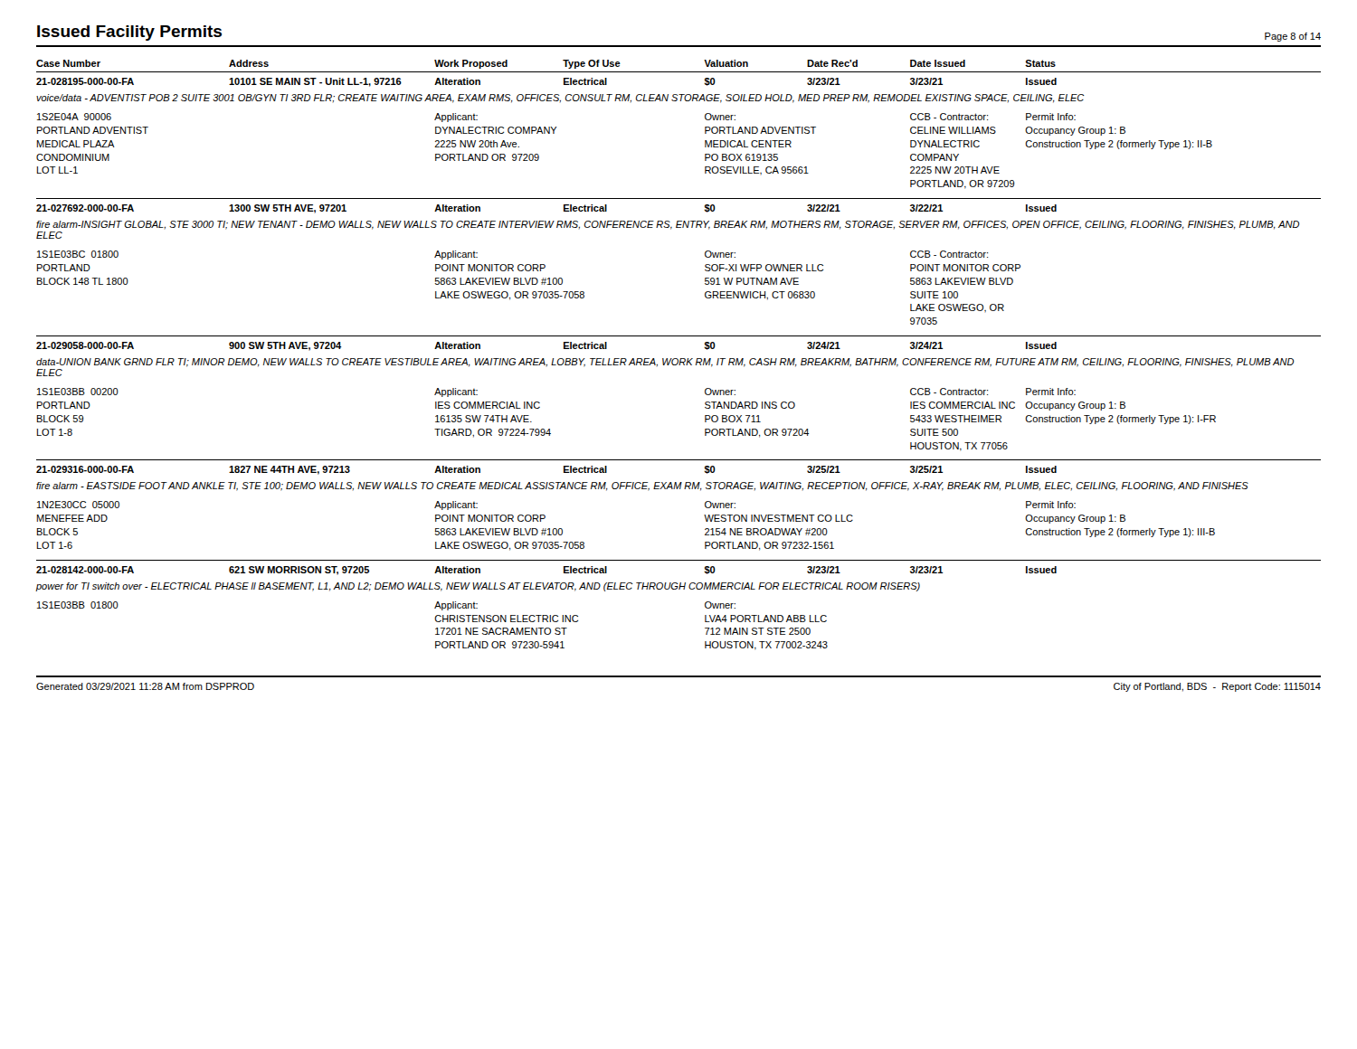Issued Facility Permits
Page 8 of 14
| Case Number | Address | Work Proposed | Type Of Use | Valuation | Date Rec'd | Date Issued | Status |
| --- | --- | --- | --- | --- | --- | --- | --- |
| 21-028195-000-00-FA | 10101 SE MAIN ST - Unit LL-1, 97216 | Alteration | Electrical | $0 | 3/23/21 | 3/23/21 | Issued |
| voice/data - ADVENTIST POB 2 SUITE 3001 OB/GYN TI 3RD FLR; CREATE WAITING AREA, EXAM RMS, OFFICES, CONSULT RM, CLEAN STORAGE, SOILED HOLD, MED PREP RM, REMODEL EXISTING SPACE, CEILING, ELEC |
| 1S2E04A 90006 PORTLAND ADVENTIST MEDICAL PLAZA CONDOMINIUM LOT LL-1 | Applicant: DYNALECTRIC COMPANY 2225 NW 20th Ave. PORTLAND OR 97209 | Owner: PORTLAND ADVENTIST MEDICAL CENTER PO BOX 619135 ROSEVILLE, CA 95661 | CCB - Contractor: CELINE WILLIAMS DYNALECTRIC COMPANY 2225 NW 20TH AVE PORTLAND, OR 97209 | Permit Info: Occupancy Group 1: B Construction Type 2 (formerly Type 1): II-B |
| 21-027692-000-00-FA | 1300 SW 5TH AVE, 97201 | Alteration | Electrical | $0 | 3/22/21 | 3/22/21 | Issued |
| fire alarm-INSIGHT GLOBAL, STE 3000 TI; NEW TENANT - DEMO WALLS, NEW WALLS TO CREATE INTERVIEW RMS, CONFERENCE RS, ENTRY, BREAK RM, MOTHERS RM, STORAGE, SERVER RM, OFFICES, OPEN OFFICE, CEILING, FLOORING, FINISHES, PLUMB, AND ELEC |
| 1S1E03BC 01800 PORTLAND BLOCK 148 TL 1800 | Applicant: POINT MONITOR CORP 5863 LAKEVIEW BLVD #100 LAKE OSWEGO, OR 97035-7058 | Owner: SOF-XI WFP OWNER LLC 591 W PUTNAM AVE GREENWICH, CT 06830 | CCB - Contractor: POINT MONITOR CORP 5863 LAKEVIEW BLVD SUITE 100 LAKE OSWEGO, OR 97035 | |
| 21-029058-000-00-FA | 900 SW 5TH AVE, 97204 | Alteration | Electrical | $0 | 3/24/21 | 3/24/21 | Issued |
| data-UNION BANK GRND FLR TI; MINOR DEMO, NEW WALLS TO CREATE VESTIBULE AREA, WAITING AREA, LOBBY, TELLER AREA, WORK RM, IT RM, CASH RM, BREAKRM, BATHRM, CONFERENCE RM, FUTURE ATM RM, CEILING, FLOORING, FINISHES, PLUMB AND ELEC |
| 1S1E03BB 00200 PORTLAND BLOCK 59 LOT 1-8 | Applicant: IES COMMERCIAL INC 16135 SW 74TH AVE. TIGARD, OR 97224-7994 | Owner: STANDARD INS CO PO BOX 711 PORTLAND, OR 97204 | CCB - Contractor: IES COMMERCIAL INC 5433 WESTHEIMER SUITE 500 HOUSTON, TX 77056 | Permit Info: Occupancy Group 1: B Construction Type 2 (formerly Type 1): I-FR |
| 21-029316-000-00-FA | 1827 NE 44TH AVE, 97213 | Alteration | Electrical | $0 | 3/25/21 | 3/25/21 | Issued |
| fire alarm - EASTSIDE FOOT AND ANKLE TI, STE 100; DEMO WALLS, NEW WALLS TO CREATE MEDICAL ASSISTANCE RM, OFFICE, EXAM RM, STORAGE, WAITING, RECEPTION, OFFICE, X-RAY, BREAK RM, PLUMB, ELEC, CEILING, FLOORING, AND FINISHES |
| 1N2E30CC 05000 MENEFEE ADD BLOCK 5 LOT 1-6 | Applicant: POINT MONITOR CORP 5863 LAKEVIEW BLVD #100 LAKE OSWEGO, OR 97035-7058 | Owner: WESTON INVESTMENT CO LLC 2154 NE BROADWAY #200 PORTLAND, OR 97232-1561 | | Permit Info: Occupancy Group 1: B Construction Type 2 (formerly Type 1): III-B |
| 21-028142-000-00-FA | 621 SW MORRISON ST, 97205 | Alteration | Electrical | $0 | 3/23/21 | 3/23/21 | Issued |
| power for TI switch over - ELECTRICAL PHASE ll BASEMENT, L1, AND L2; DEMO WALLS, NEW WALLS AT ELEVATOR, AND (ELEC THROUGH COMMERCIAL FOR ELECTRICAL ROOM RISERS) |
| 1S1E03BB 01800 | Applicant: CHRISTENSON ELECTRIC INC 17201 NE SACRAMENTO ST PORTLAND OR 97230-5941 | Owner: LVA4 PORTLAND ABB LLC 712 MAIN ST STE 2500 HOUSTON, TX 77002-3243 | | |
Generated 03/29/2021 11:28 AM from DSPPROD
City of Portland, BDS - Report Code: 1115014